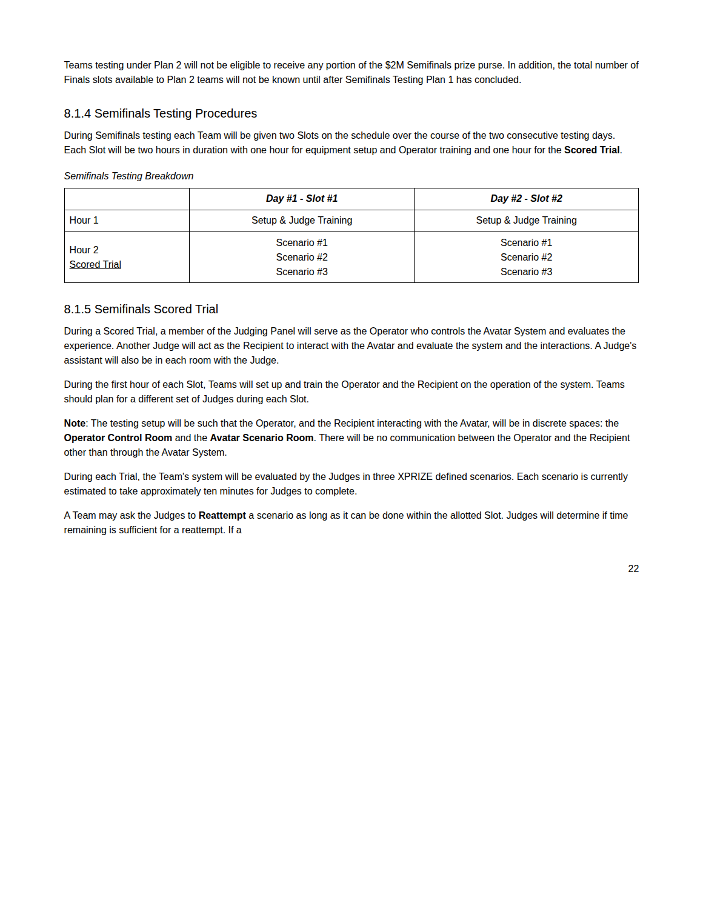Teams testing under Plan 2 will not be eligible to receive any portion of the $2M Semifinals prize purse. In addition, the total number of Finals slots available to Plan 2 teams will not be known until after Semifinals Testing Plan 1 has concluded.
8.1.4 Semifinals Testing Procedures
During Semifinals testing each Team will be given two Slots on the schedule over the course of the two consecutive testing days. Each Slot will be two hours in duration with one hour for equipment setup and Operator training and one hour for the Scored Trial.
Semifinals Testing Breakdown
| | Day #1 - Slot #1 | Day #2 - Slot #2 |
| Hour 1 | Setup & Judge Training | Setup & Judge Training |
| Hour 2 Scored Trial | Scenario #1 Scenario #2 Scenario #3 | Scenario #1 Scenario #2 Scenario #3 |
8.1.5 Semifinals Scored Trial
During a Scored Trial, a member of the Judging Panel will serve as the Operator who controls the Avatar System and evaluates the experience. Another Judge will act as the Recipient to interact with the Avatar and evaluate the system and the interactions. A Judge's assistant will also be in each room with the Judge.
During the first hour of each Slot, Teams will set up and train the Operator and the Recipient on the operation of the system. Teams should plan for a different set of Judges during each Slot.
Note: The testing setup will be such that the Operator, and the Recipient interacting with the Avatar, will be in discrete spaces: the Operator Control Room and the Avatar Scenario Room. There will be no communication between the Operator and the Recipient other than through the Avatar System.
During each Trial, the Team's system will be evaluated by the Judges in three XPRIZE defined scenarios. Each scenario is currently estimated to take approximately ten minutes for Judges to complete.
A Team may ask the Judges to Reattempt a scenario as long as it can be done within the allotted Slot. Judges will determine if time remaining is sufficient for a reattempt. If a
22